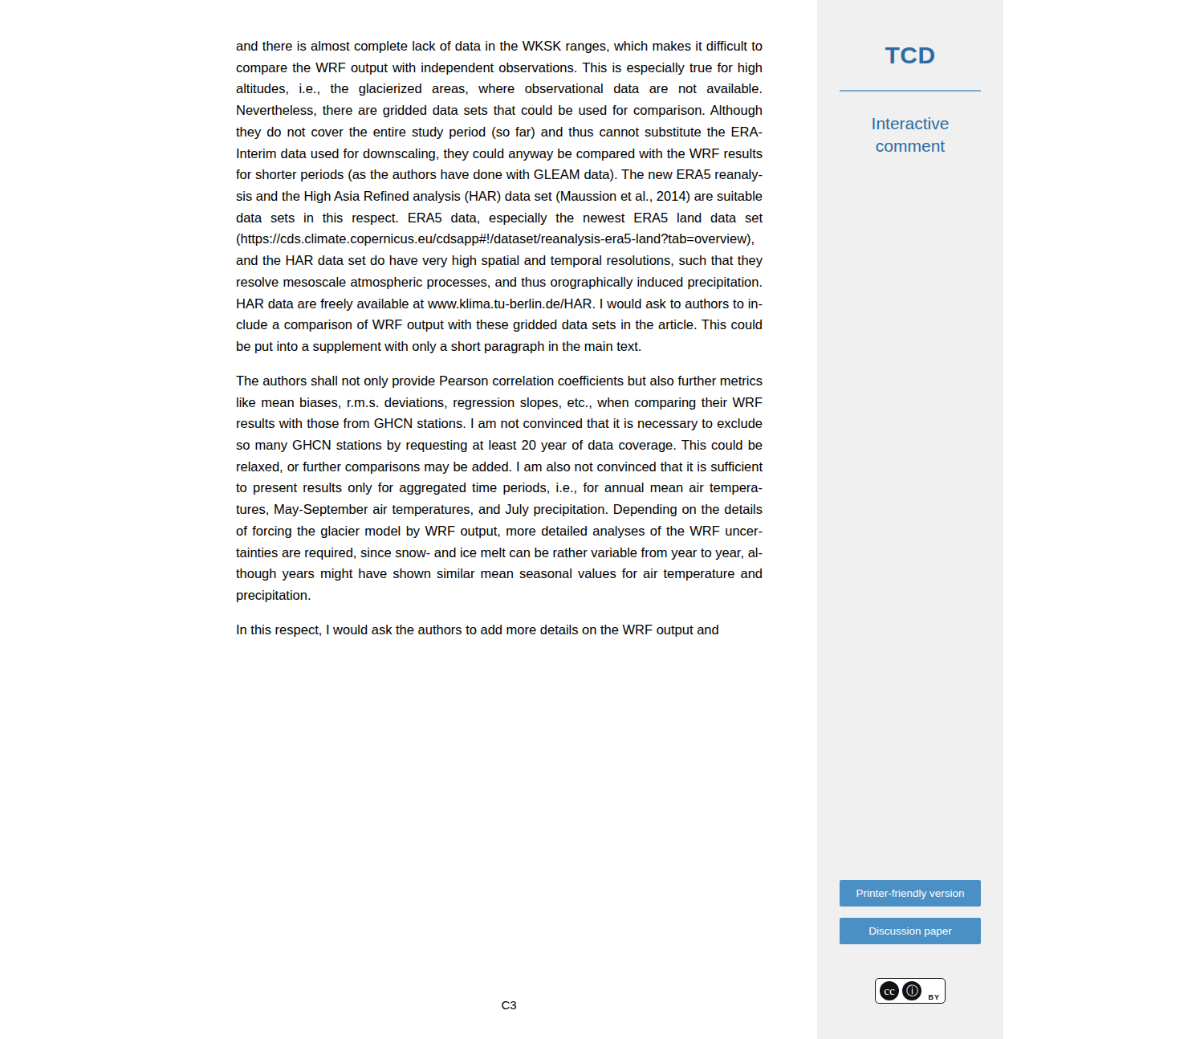TCD
Interactive
comment
Printer-friendly version Discussion paper
cc ⓘ BY
and there is almost complete lack of data in the WKSK ranges, which makes it difficult to compare the WRF output with independent observations. This is especially true for high altitudes, i.e., the glacierized areas, where observational data are not available. Nevertheless, there are gridded data sets that could be used for comparison. Although they do not cover the entire study period (so far) and thus cannot substitute the ERA-Interim data used for downscaling, they could anyway be compared with the WRF results for shorter periods (as the authors have done with GLEAM data). The new ERA5 reanalysis and the High Asia Refined analysis (HAR) data set (Maussion et al., 2014) are suitable data sets in this respect. ERA5 data, especially the newest ERA5 land data set (https://cds.climate.copernicus.eu/cdsapp#!/dataset/reanalysis-era5-land?tab=overview), and the HAR data set do have very high spatial and temporal resolutions, such that they resolve mesoscale atmospheric processes, and thus orographically induced precipitation. HAR data are freely available at www.klima.tu-berlin.de/HAR. I would ask to authors to include a comparison of WRF output with these gridded data sets in the article. This could be put into a supplement with only a short paragraph in the main text.
The authors shall not only provide Pearson correlation coefficients but also further metrics like mean biases, r.m.s. deviations, regression slopes, etc., when comparing their WRF results with those from GHCN stations. I am not convinced that it is necessary to exclude so many GHCN stations by requesting at least 20 year of data coverage. This could be relaxed, or further comparisons may be added. I am also not convinced that it is sufficient to present results only for aggregated time periods, i.e., for annual mean air temperatures, May-September air temperatures, and July precipitation. Depending on the details of forcing the glacier model by WRF output, more detailed analyses of the WRF uncertainties are required, since snow- and ice melt can be rather variable from year to year, although years might have shown similar mean seasonal values for air temperature and precipitation.
In this respect, I would ask the authors to add more details on the WRF output and
C3